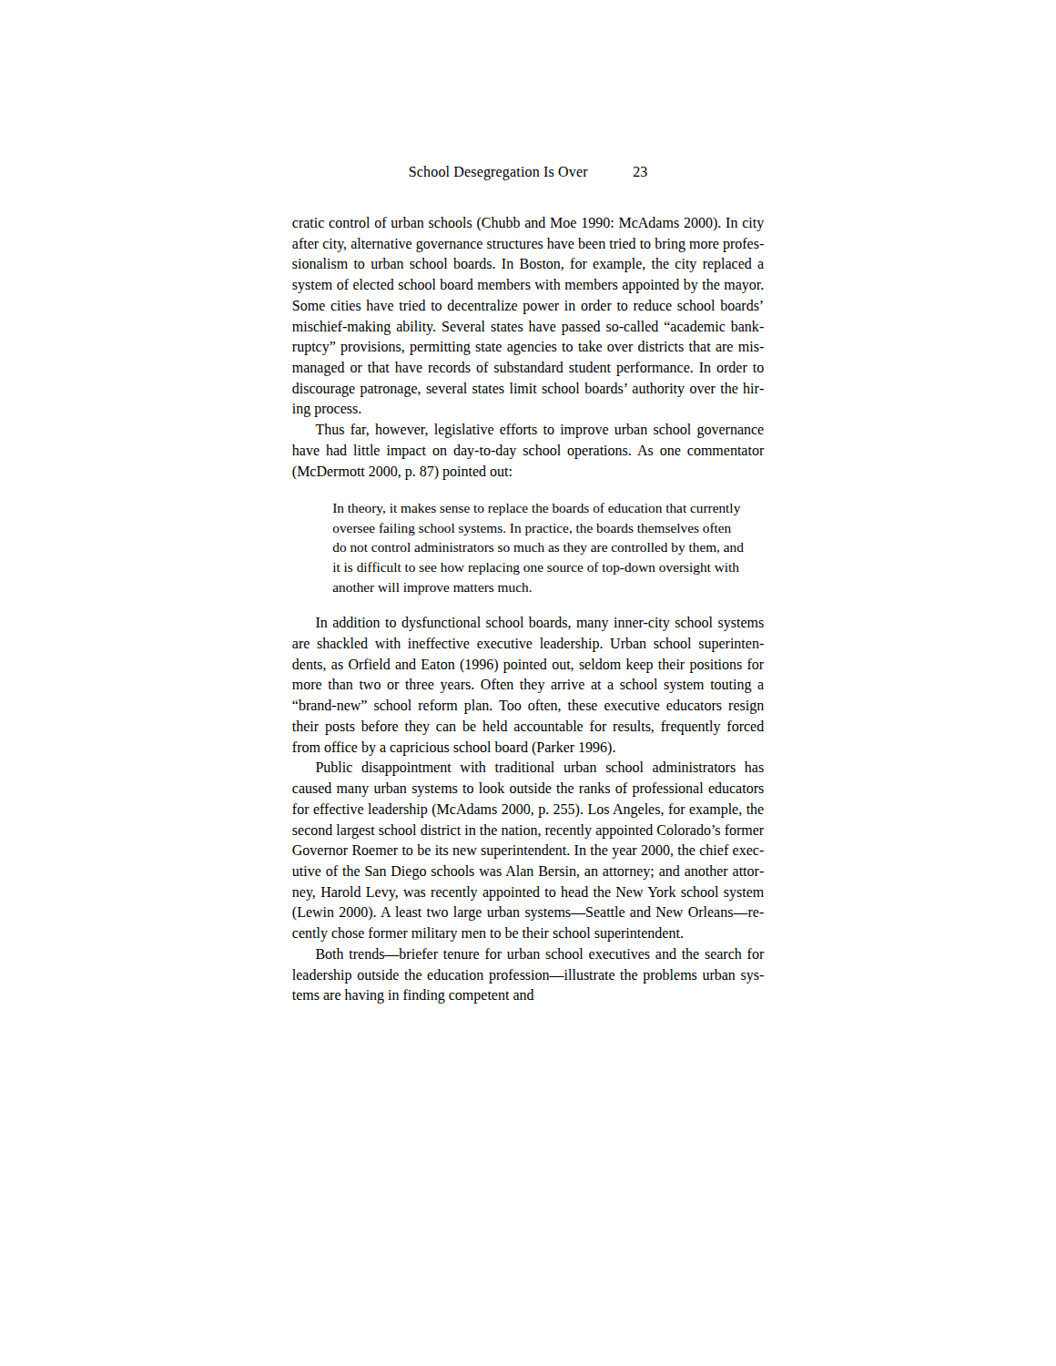School Desegregation Is Over 23
cratic control of urban schools (Chubb and Moe 1990: McAdams 2000). In city after city, alternative governance structures have been tried to bring more professionalism to urban school boards. In Boston, for example, the city replaced a system of elected school board members with members appointed by the mayor. Some cities have tried to decentralize power in order to reduce school boards’ mischief-making ability. Several states have passed so-called “academic bankruptcy” provisions, permitting state agencies to take over districts that are mismanaged or that have records of substandard student performance. In order to discourage patronage, several states limit school boards’ authority over the hiring process.
Thus far, however, legislative efforts to improve urban school governance have had little impact on day-to-day school operations. As one commentator (McDermott 2000, p. 87) pointed out:
In theory, it makes sense to replace the boards of education that currently oversee failing school systems. In practice, the boards themselves often do not control administrators so much as they are controlled by them, and it is difficult to see how replacing one source of top-down oversight with another will improve matters much.
In addition to dysfunctional school boards, many inner-city school systems are shackled with ineffective executive leadership. Urban school superintendents, as Orfield and Eaton (1996) pointed out, seldom keep their positions for more than two or three years. Often they arrive at a school system touting a “brand-new” school reform plan. Too often, these executive educators resign their posts before they can be held accountable for results, frequently forced from office by a capricious school board (Parker 1996).
Public disappointment with traditional urban school administrators has caused many urban systems to look outside the ranks of professional educators for effective leadership (McAdams 2000, p. 255). Los Angeles, for example, the second largest school district in the nation, recently appointed Colorado’s former Governor Roemer to be its new superintendent. In the year 2000, the chief executive of the San Diego schools was Alan Bersin, an attorney; and another attorney, Harold Levy, was recently appointed to head the New York school system (Lewin 2000). A least two large urban systems—Seattle and New Orleans—recently chose former military men to be their school superintendent.
Both trends—briefer tenure for urban school executives and the search for leadership outside the education profession—illustrate the problems urban systems are having in finding competent and